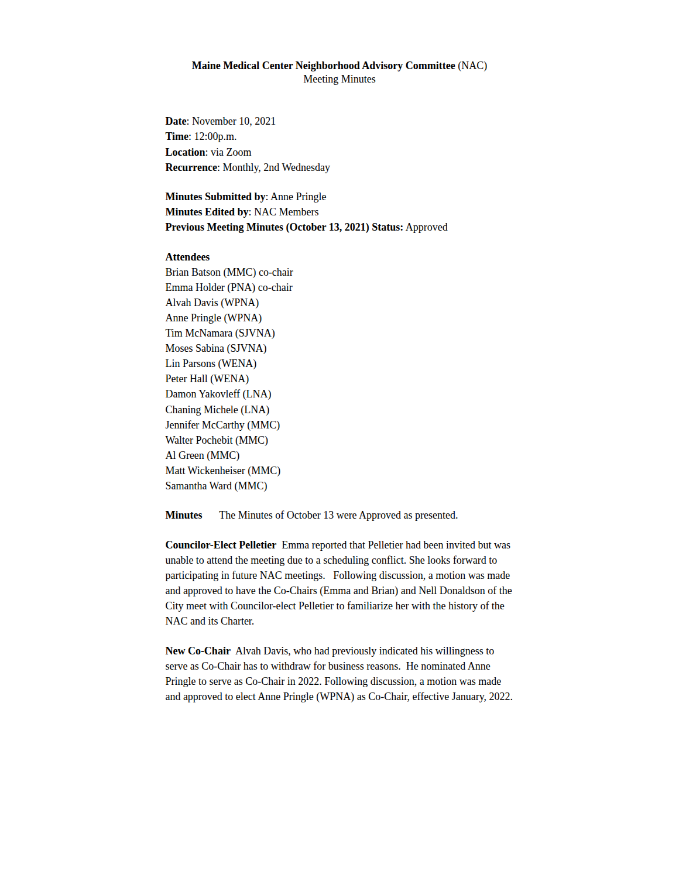Maine Medical Center Neighborhood Advisory Committee (NAC)
Meeting Minutes
Date: November 10, 2021
Time: 12:00p.m.
Location: via Zoom
Recurrence: Monthly, 2nd Wednesday
Minutes Submitted by: Anne Pringle
Minutes Edited by: NAC Members
Previous Meeting Minutes (October 13, 2021) Status: Approved
Attendees
Brian Batson (MMC) co-chair
Emma Holder (PNA) co-chair
Alvah Davis (WPNA)
Anne Pringle (WPNA)
Tim McNamara (SJVNA)
Moses Sabina (SJVNA)
Lin Parsons (WENA)
Peter Hall (WENA)
Damon Yakovleff (LNA)
Chaning Michele (LNA)
Jennifer McCarthy (MMC)
Walter Pochebit (MMC)
Al Green (MMC)
Matt Wickenheiser (MMC)
Samantha Ward (MMC)
Minutes The Minutes of October 13 were Approved as presented.
Councilor-Elect Pelletier Emma reported that Pelletier had been invited but was unable to attend the meeting due to a scheduling conflict. She looks forward to participating in future NAC meetings. Following discussion, a motion was made and approved to have the Co-Chairs (Emma and Brian) and Nell Donaldson of the City meet with Councilor-elect Pelletier to familiarize her with the history of the NAC and its Charter.
New Co-Chair Alvah Davis, who had previously indicated his willingness to serve as Co-Chair has to withdraw for business reasons. He nominated Anne Pringle to serve as Co-Chair in 2022. Following discussion, a motion was made and approved to elect Anne Pringle (WPNA) as Co-Chair, effective January, 2022.